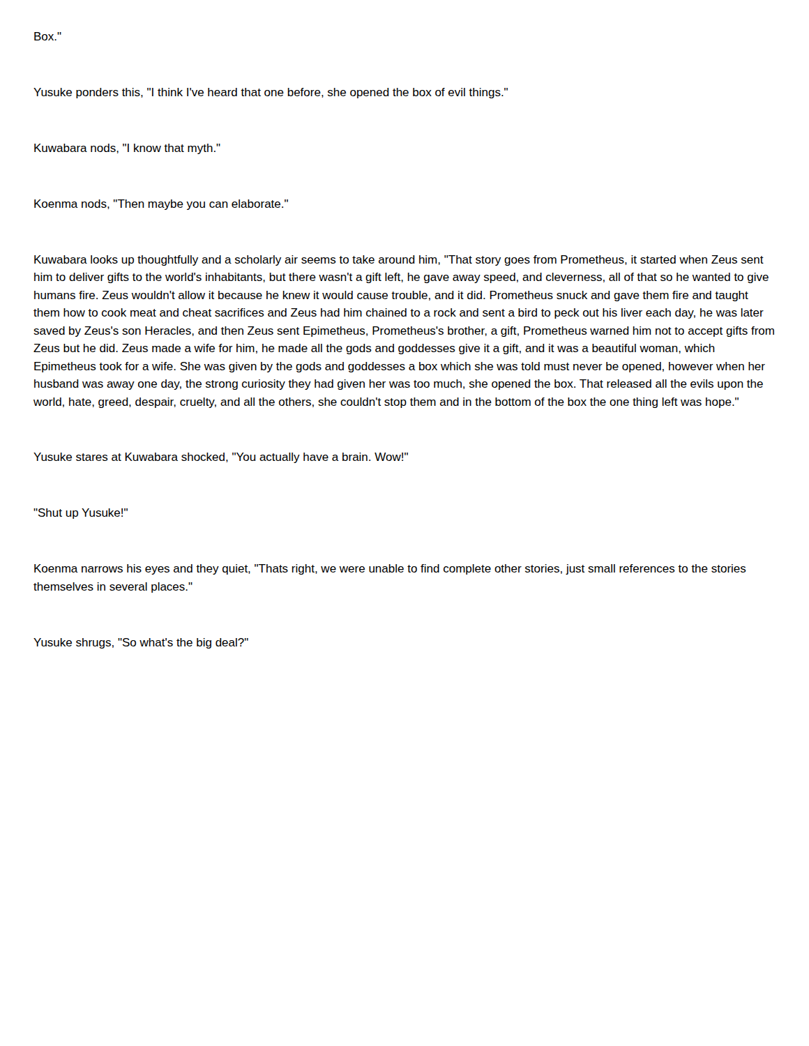Box."
Yusuke ponders this, "I think I've heard that one before, she opened the box of evil things."
Kuwabara nods, "I know that myth."
Koenma nods, "Then maybe you can elaborate."
Kuwabara looks up thoughtfully and a scholarly air seems to take around him, "That story goes from Prometheus, it started when Zeus sent him to deliver gifts to the world's inhabitants, but there wasn't a gift left, he gave away speed, and cleverness, all of that so he wanted to give humans fire. Zeus wouldn't allow it because he knew it would cause trouble, and it did. Prometheus snuck and gave them fire and taught them how to cook meat and cheat sacrifices and Zeus had him chained to a rock and sent a bird to peck out his liver each day, he was later saved by Zeus's son Heracles, and then Zeus sent Epimetheus, Prometheus's brother, a gift, Prometheus warned him not to accept gifts from Zeus but he did. Zeus made a wife for him, he made all the gods and goddesses give it a gift, and it was a beautiful woman, which Epimetheus took for a wife. She was given by the gods and goddesses a box which she was told must never be opened, however when her husband was away one day, the strong curiosity they had given her was too much, she opened the box. That released all the evils upon the world, hate, greed, despair, cruelty, and all the others, she couldn't stop them and in the bottom of the box the one thing left was hope."
Yusuke stares at Kuwabara shocked, "You actually have a brain. Wow!"
"Shut up Yusuke!"
Koenma narrows his eyes and they quiet, "Thats right, we were unable to find complete other stories, just small references to the stories themselves in several places."
Yusuke shrugs, "So what's the big deal?"